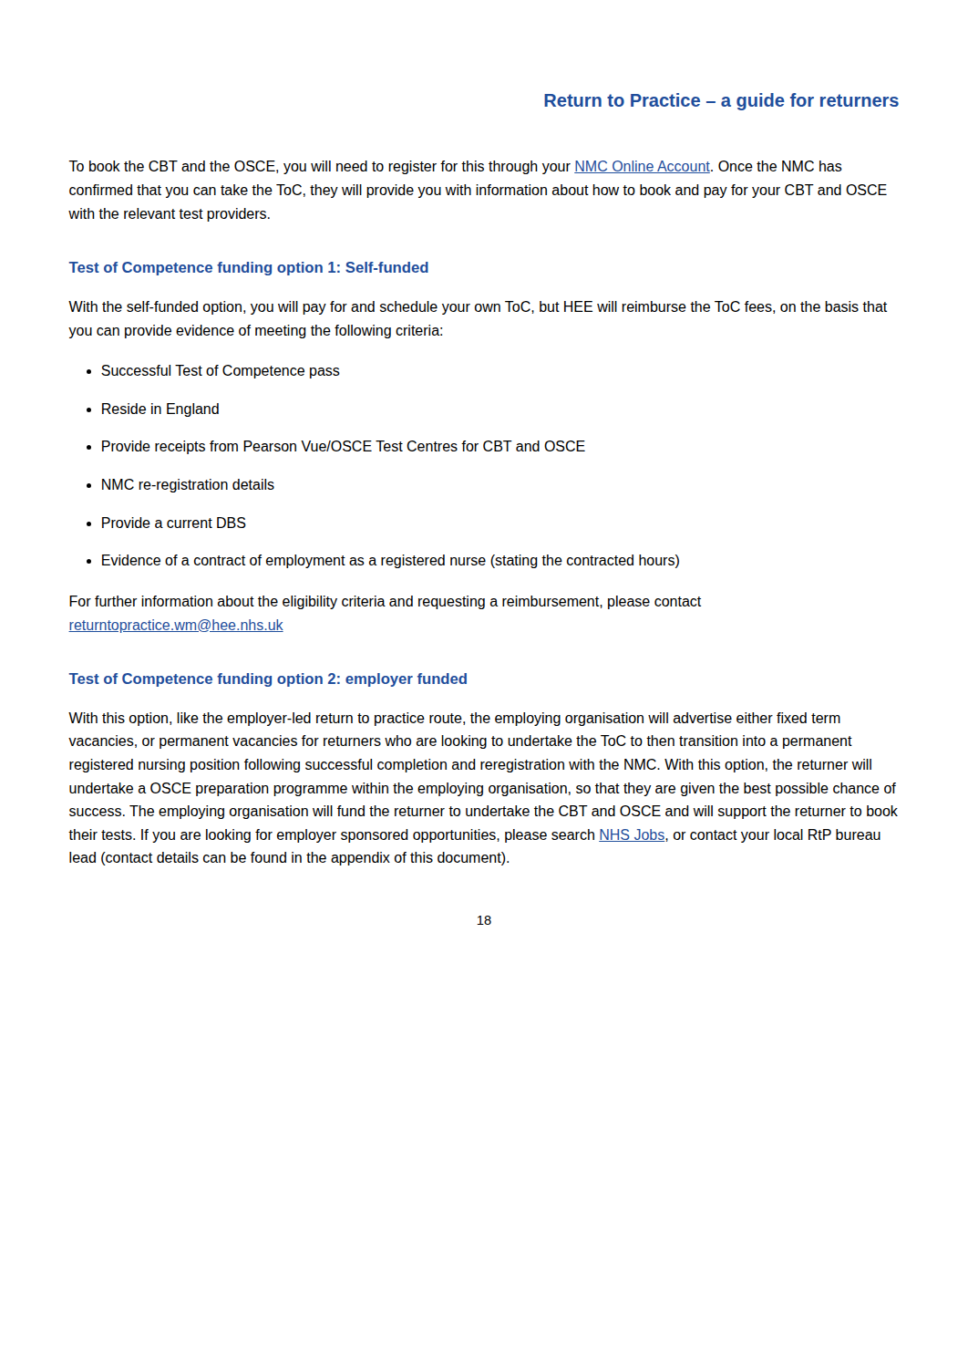Return to Practice – a guide for returners
To book the CBT and the OSCE, you will need to register for this through your NMC Online Account. Once the NMC has confirmed that you can take the ToC, they will provide you with information about how to book and pay for your CBT and OSCE with the relevant test providers.
Test of Competence funding option 1: Self-funded
With the self-funded option, you will pay for and schedule your own ToC, but HEE will reimburse the ToC fees, on the basis that you can provide evidence of meeting the following criteria:
Successful Test of Competence pass
Reside in England
Provide receipts from Pearson Vue/OSCE Test Centres for CBT and OSCE
NMC re-registration details
Provide a current DBS
Evidence of a contract of employment as a registered nurse (stating the contracted hours)
For further information about the eligibility criteria and requesting a reimbursement, please contact returntopractice.wm@hee.nhs.uk
Test of Competence funding option 2: employer funded
With this option, like the employer-led return to practice route, the employing organisation will advertise either fixed term vacancies, or permanent vacancies for returners who are looking to undertake the ToC to then transition into a permanent registered nursing position following successful completion and reregistration with the NMC. With this option, the returner will undertake a OSCE preparation programme within the employing organisation, so that they are given the best possible chance of success. The employing organisation will fund the returner to undertake the CBT and OSCE and will support the returner to book their tests. If you are looking for employer sponsored opportunities, please search NHS Jobs, or contact your local RtP bureau lead (contact details can be found in the appendix of this document).
18